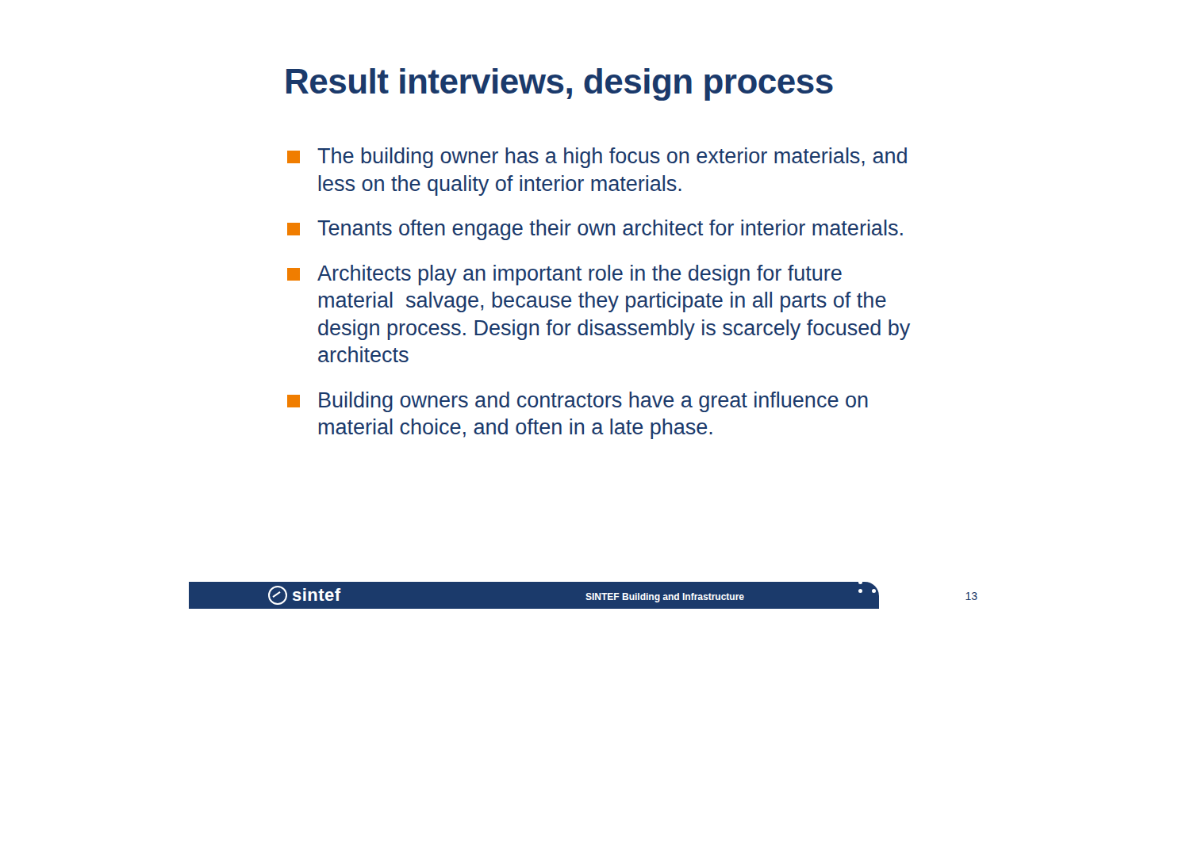Result interviews, design process
The building owner has a high focus on exterior materials, and less on the quality of interior materials.
Tenants often engage their own architect for interior materials.
Architects play an important role in the design for future material salvage, because they participate in all parts of the design process. Design for disassembly is scarcely focused by architects
Building owners and contractors have a great influence on material choice, and often in a late phase.
sintef
SINTEF Building and Infrastructure
13